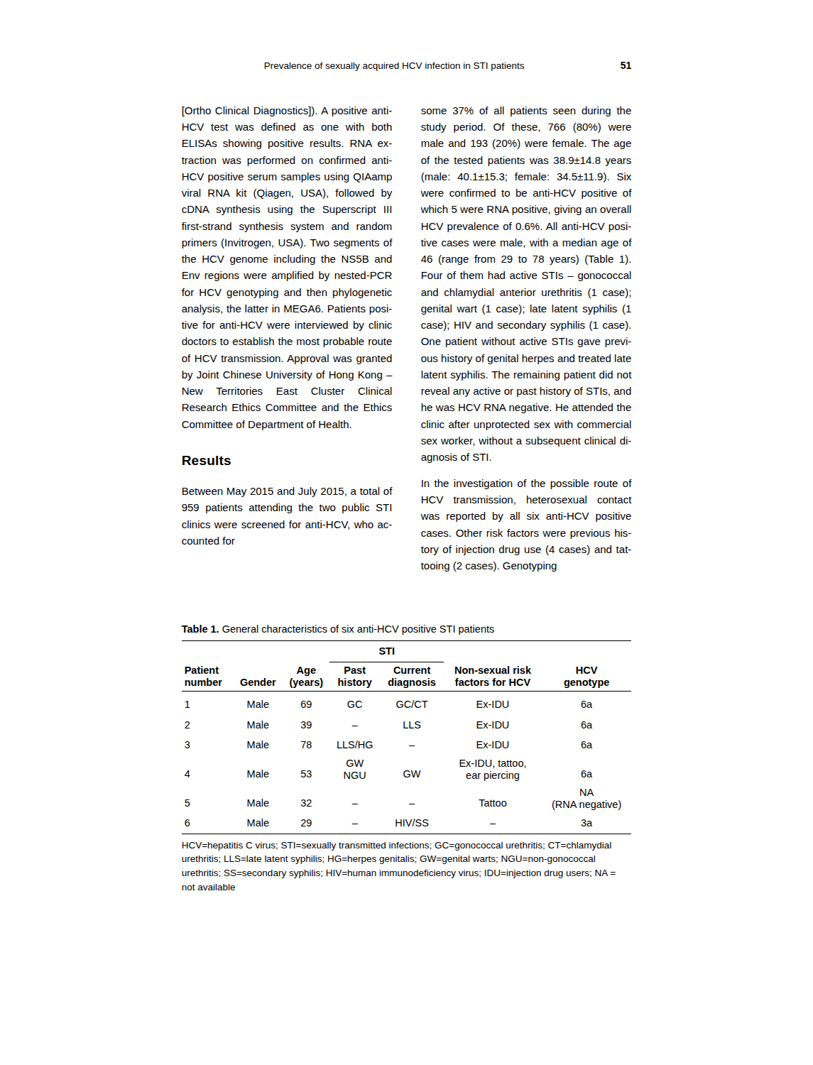Prevalence of sexually acquired HCV infection in STI patients
51
[Ortho Clinical Diagnostics]). A positive anti-HCV test was defined as one with both ELISAs showing positive results. RNA extraction was performed on confirmed anti-HCV positive serum samples using QIAamp viral RNA kit (Qiagen, USA), followed by cDNA synthesis using the Superscript III first-strand synthesis system and random primers (Invitrogen, USA). Two segments of the HCV genome including the NS5B and Env regions were amplified by nested-PCR for HCV genotyping and then phylogenetic analysis, the latter in MEGA6. Patients positive for anti-HCV were interviewed by clinic doctors to establish the most probable route of HCV transmission. Approval was granted by Joint Chinese University of Hong Kong – New Territories East Cluster Clinical Research Ethics Committee and the Ethics Committee of Department of Health.
Results
Between May 2015 and July 2015, a total of 959 patients attending the two public STI clinics were screened for anti-HCV, who accounted for
some 37% of all patients seen during the study period. Of these, 766 (80%) were male and 193 (20%) were female. The age of the tested patients was 38.9±14.8 years (male: 40.1±15.3; female: 34.5±11.9). Six were confirmed to be anti-HCV positive of which 5 were RNA positive, giving an overall HCV prevalence of 0.6%. All anti-HCV positive cases were male, with a median age of 46 (range from 29 to 78 years) (Table 1). Four of them had active STIs – gonococcal and chlamydial anterior urethritis (1 case); genital wart (1 case); late latent syphilis (1 case); HIV and secondary syphilis (1 case). One patient without active STIs gave previous history of genital herpes and treated late latent syphilis. The remaining patient did not reveal any active or past history of STIs, and he was HCV RNA negative. He attended the clinic after unprotected sex with commercial sex worker, without a subsequent clinical diagnosis of STI.
In the investigation of the possible route of HCV transmission, heterosexual contact was reported by all six anti-HCV positive cases. Other risk factors were previous history of injection drug use (4 cases) and tattooing (2 cases). Genotyping
Table 1. General characteristics of six anti-HCV positive STI patients
| | STI | |
| --- | --- | --- |
| Patient number | Gender | Age (years) | Past history | Current diagnosis | Non-sexual risk factors for HCV | HCV genotype |
| 1 | Male | 69 | GC | GC/CT | Ex-IDU | 6a |
| 2 | Male | 39 | – | LLS | Ex-IDU | 6a |
| 3 | Male | 78 | LLS/HG | – | Ex-IDU | 6a |
| 4 | Male | 53 | GW NGU | GW | Ex-IDU, tattoo, ear piercing | 6a |
| 5 | Male | 32 | – | – | Tattoo | NA (RNA negative) |
| 6 | Male | 29 | – | HIV/SS | – | 3a |
HCV=hepatitis C virus; STI=sexually transmitted infections; GC=gonococcal urethritis; CT=chlamydial urethritis; LLS=late latent syphilis; HG=herpes genitalis; GW=genital warts; NGU=non-gonococcal urethritis; SS=secondary syphilis; HIV=human immunodeficiency virus; IDU=injection drug users; NA = not available